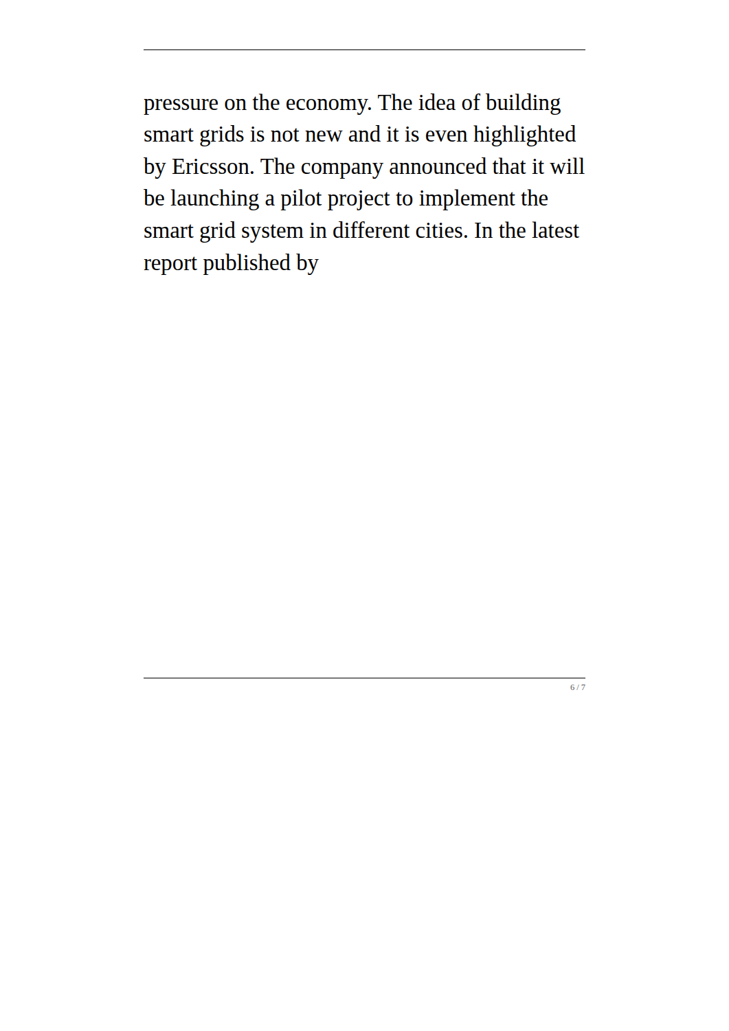pressure on the economy. The idea of building smart grids is not new and it is even highlighted by Ericsson. The company announced that it will be launching a pilot project to implement the smart grid system in different cities. In the latest report published by
6 / 7